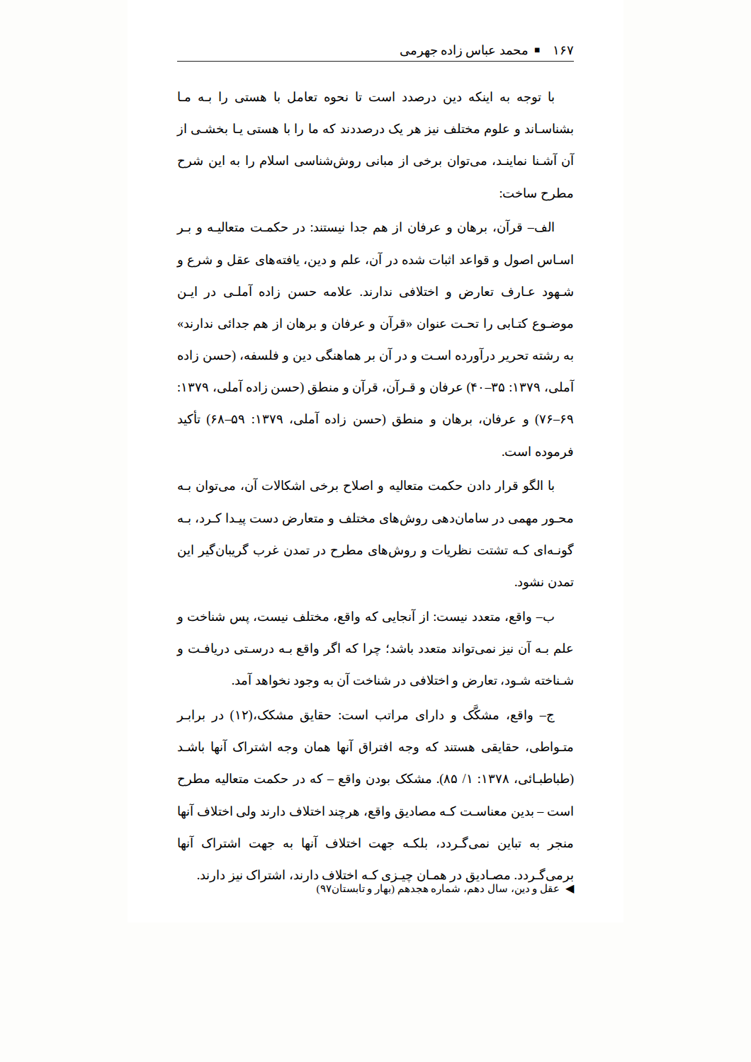۱۶۷ ■ محمد عباس زاده جهرمی
با توجه به اینکه دین درصدد است تا نحوه تعامل با هستی را بـه مـا بشناسـاند و علوم مختلف نیز هر یک درصددند که ما را با هستی یـا بخشـی از آن آشـنا نماینـد، می‌توان برخی از مبانی روش‌شناسی اسلام را به این شرح مطرح ساخت:
الف– قرآن، برهان و عرفان از هم جدا نیستند: در حکمـت متعالیـه و بـر اسـاس اصول و قواعد اثبات شده در آن، علم و دین، یافته‌های عقل و شرع و شـهود عـارف تعارض و اختلافی ندارند. علامه حسن زاده آملـی در ایـن موضـوع کتـابی را تحـت عنوان «قرآن و عرفان و برهان از هم جدائی ندارند» به رشته تحریر درآورده اسـت و در آن بر هماهنگی دین و فلسفه، (حسن زاده آملی، ۱۳۷۹: ۳۵–۴۰) عرفان و قـرآن، قرآن و منطق (حسن زاده آملی، ۱۳۷۹: ۶۹–۷۶) و عرفان، برهان و منطق (حسن زاده آملی، ۱۳۷۹: ۵۹–۶۸) تأکید فرموده است.
با الگو قرار دادن حکمت متعالیه و اصلاح برخی اشکالات آن، می‌توان بـه محـور مهمی در سامان‌دهی روش‌های مختلف و متعارض دست پیـدا کـرد، بـه گونـه‌ای کـه تشتت نظریات و روش‌های مطرح در تمدن غرب گریبان‌گیر این تمدن نشود.
ب– واقع، متعدد نیست: از آنجایی که واقع، مختلف نیست، پس شناخت و علم بـه آن نیز نمی‌تواند متعدد باشد؛ چرا که اگر واقع بـه درسـتی دریافـت و شـناخته شـود، تعارض و اختلافی در شناخت آن به وجود نخواهد آمد.
ج– واقع، مشکَّک و دارای مراتب است: حقایق مشکک،(۱۲) در برابـر متـواطی، حقایقی هستند که وجه افتراق آنها همان وجه اشتراک آنها باشـد (طباطبـائی، ۱۳۷۸: ۱/ ۸۵). مشکک بودن واقع – که در حکمت متعالیه مطرح است – بدین معناسـت کـه مصادیق واقع، هرچند اختلاف دارند ولی اختلاف آنها منجر به تباین نمی‌گـردد، بلکـه جهت اختلاف آنها به جهت اشتراک آنها برمی‌گـردد. مصـادیق در همـان چیـزی کـه اختلاف دارند، اشتراک نیز دارند.
◀ عقل و دین، سال دهم، شماره هجدهم (بهار و تابستان۹۷)